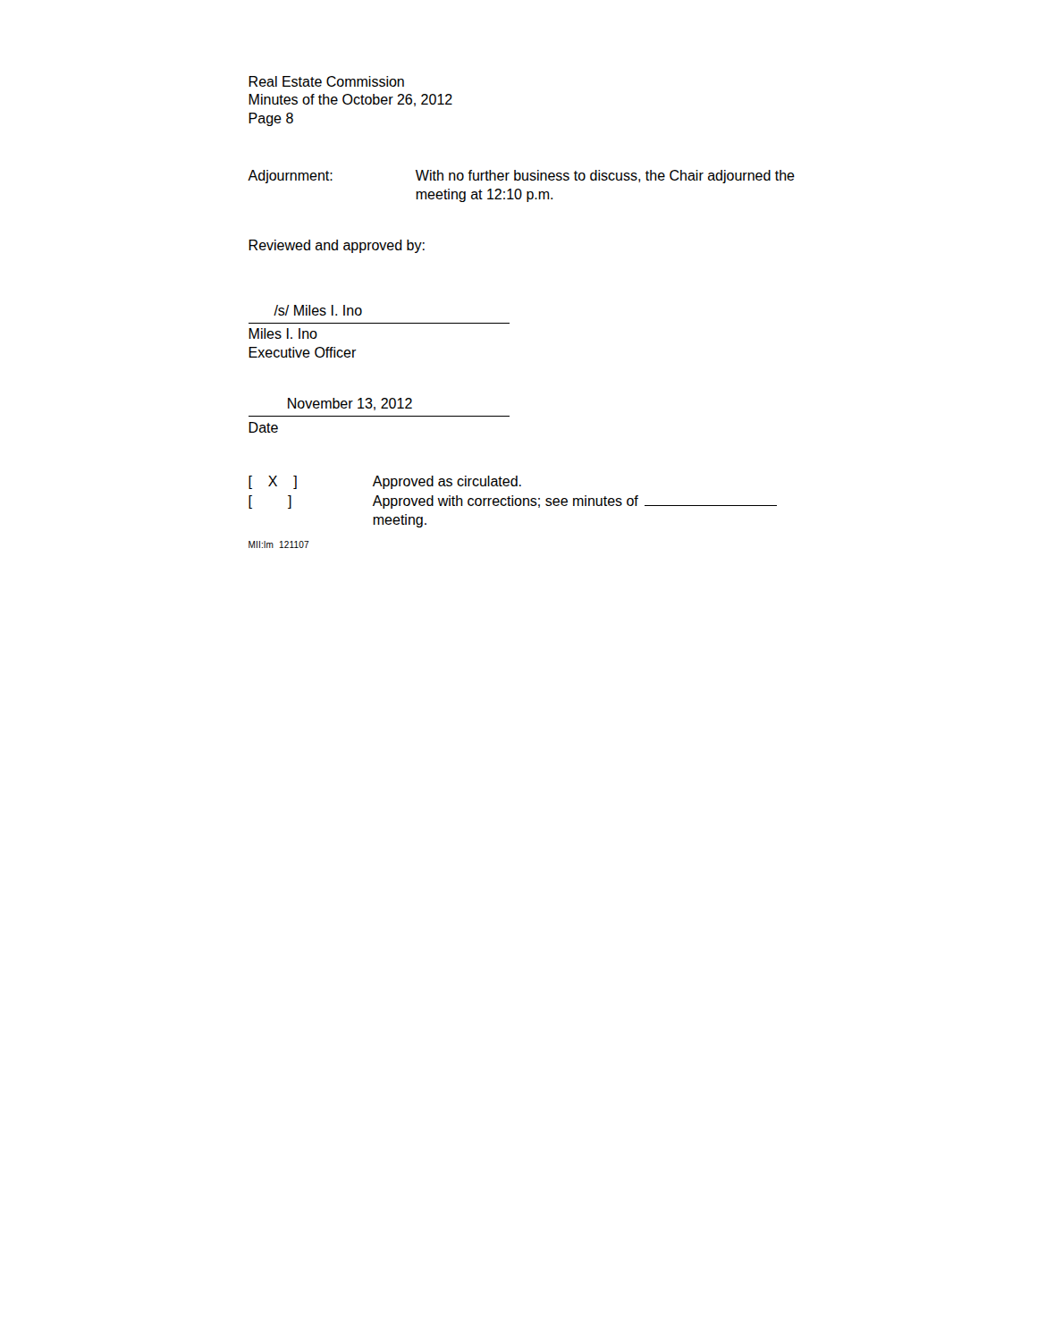Real Estate Commission
Minutes of the October 26, 2012
Page 8
Adjournment:
With no further business to discuss, the Chair adjourned the meeting at 12:10 p.m.
Reviewed and approved by:
/s/ Miles I. Ino
Miles I. Ino
Executive Officer
November 13, 2012
Date
[ X ]
Approved as circulated.
[ ]
Approved with corrections; see minutes of meeting.
MII:lm 121107